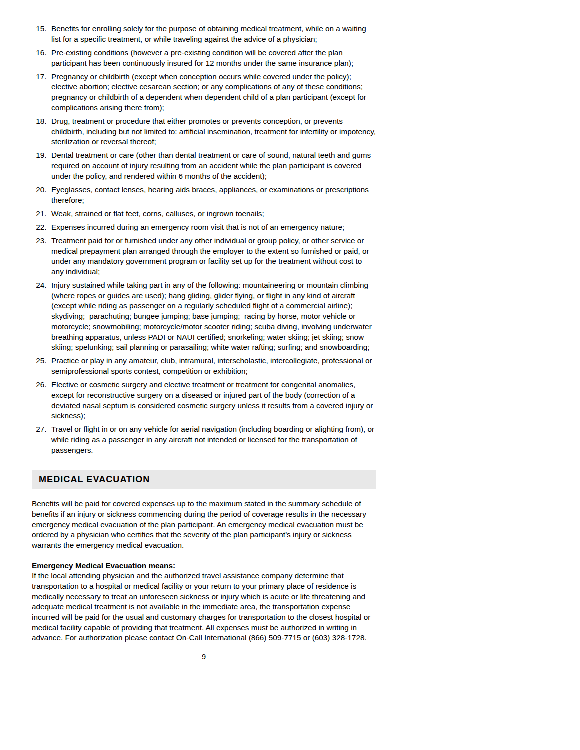Benefits for enrolling solely for the purpose of obtaining medical treatment, while on a waiting list for a specific treatment, or while traveling against the advice of a physician;
Pre-existing conditions (however a pre-existing condition will be covered after the plan participant has been continuously insured for 12 months under the same insurance plan);
Pregnancy or childbirth (except when conception occurs while covered under the policy); elective abortion; elective cesarean section; or any complications of any of these conditions; pregnancy or childbirth of a dependent when dependent child of a plan participant (except for complications arising there from);
Drug, treatment or procedure that either promotes or prevents conception, or prevents childbirth, including but not limited to: artificial insemination, treatment for infertility or impotency, sterilization or reversal thereof;
Dental treatment or care (other than dental treatment or care of sound, natural teeth and gums required on account of injury resulting from an accident while the plan participant is covered under the policy, and rendered within 6 months of the accident);
Eyeglasses, contact lenses, hearing aids braces, appliances, or examinations or prescriptions therefore;
Weak, strained or flat feet, corns, calluses, or ingrown toenails;
Expenses incurred during an emergency room visit that is not of an emergency nature;
Treatment paid for or furnished under any other individual or group policy, or other service or medical prepayment plan arranged through the employer to the extent so furnished or paid, or under any mandatory government program or facility set up for the treatment without cost to any individual;
Injury sustained while taking part in any of the following: mountaineering or mountain climbing (where ropes or guides are used); hang gliding, glider flying, or flight in any kind of aircraft (except while riding as passenger on a regularly scheduled flight of a commercial airline); skydiving; parachuting; bungee jumping; base jumping; racing by horse, motor vehicle or motorcycle; snowmobiling; motorcycle/motor scooter riding; scuba diving, involving underwater breathing apparatus, unless PADI or NAUI certified; snorkeling; water skiing; jet skiing; snow skiing; spelunking; sail planning or parasailing; white water rafting; surfing; and snowboarding;
Practice or play in any amateur, club, intramural, interscholastic, intercollegiate, professional or semiprofessional sports contest, competition or exhibition;
Elective or cosmetic surgery and elective treatment or treatment for congenital anomalies, except for reconstructive surgery on a diseased or injured part of the body (correction of a deviated nasal septum is considered cosmetic surgery unless it results from a covered injury or sickness);
Travel or flight in or on any vehicle for aerial navigation (including boarding or alighting from), or while riding as a passenger in any aircraft not intended or licensed for the transportation of passengers.
MEDICAL EVACUATION
Benefits will be paid for covered expenses up to the maximum stated in the summary schedule of benefits if an injury or sickness commencing during the period of coverage results in the necessary emergency medical evacuation of the plan participant. An emergency medical evacuation must be ordered by a physician who certifies that the severity of the plan participant’s injury or sickness warrants the emergency medical evacuation.
Emergency Medical Evacuation means:
If the local attending physician and the authorized travel assistance company determine that transportation to a hospital or medical facility or your return to your primary place of residence is medically necessary to treat an unforeseen sickness or injury which is acute or life threatening and adequate medical treatment is not available in the immediate area, the transportation expense incurred will be paid for the usual and customary charges for transportation to the closest hospital or medical facility capable of providing that treatment. All expenses must be authorized in writing in advance. For authorization please contact On-Call International (866) 509-7715 or (603) 328-1728.
9